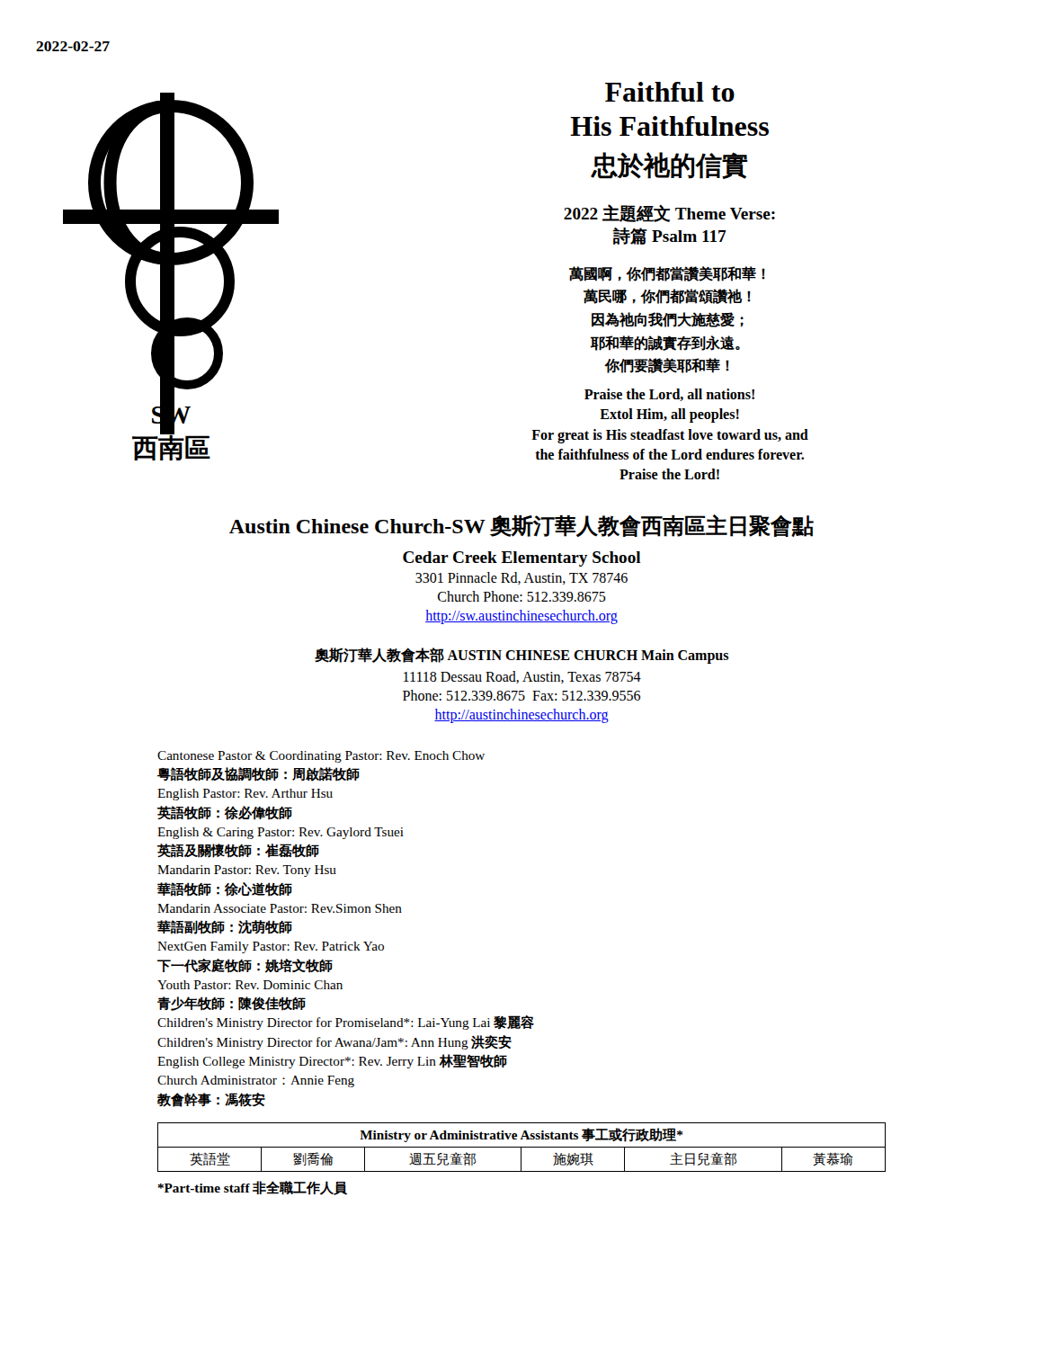2022-02-27
SW
西南區
Faithful to
His Faithfulness
忠於祂的信實
2022 主題經文 Theme Verse:
詩篇 Psalm 117
萬國啊，你們都當讚美耶和華！
萬民哪，你們都當頌讚祂！
因為祂向我們大施慈愛；
耶和華的誠實存到永遠。
你們要讚美耶和華！
Praise the Lord, all nations!
Extol Him, all peoples!
For great is His steadfast love toward us, and
the faithfulness of the Lord endures forever.
Praise the Lord!
Austin Chinese Church-SW 奧斯汀華人教會西南區主日聚會點
Cedar Creek Elementary School
3301 Pinnacle Rd, Austin, TX 78746
Church Phone: 512.339.8675
http://sw.austinchinesechurch.org
奧斯汀華人教會本部 AUSTIN CHINESE CHURCH Main Campus
11118 Dessau Road, Austin, Texas 78754
Phone: 512.339.8675 Fax: 512.339.9556
http://austinchinesechurch.org
Cantonese Pastor & Coordinating Pastor: Rev. Enoch Chow
粵語牧師及協調牧師：周啟諾牧師
English Pastor: Rev. Arthur Hsu
英語牧師：徐必偉牧師
English & Caring Pastor: Rev. Gaylord Tsuei
英語及關懷牧師：崔磊牧師
Mandarin Pastor: Rev. Tony Hsu
華語牧師：徐心道牧師
Mandarin Associate Pastor: Rev.Simon Shen
華語副牧師：沈萌牧師
NextGen Family Pastor: Rev. Patrick Yao
下一代家庭牧師：姚培文牧師
Youth Pastor: Rev. Dominic Chan
青少年牧師：陳俊佳牧師
Children's Ministry Director for Promiseland*: Lai-Yung Lai 黎麗容
Children's Ministry Director for Awana/Jam*: Ann Hung 洪奕安
English College Ministry Director*: Rev. Jerry Lin 林聖智牧師
Church Administrator：Annie Feng
教會幹事：馮筱安
| Ministry or Administrative Assistants 事工或行政助理* |
| --- |
| 英語堂 | 劉喬倫 | 週五兒童部 | 施婉琪 | 主日兒童部 | 黃慕瑜 |
*Part-time staff 非全職工作人員